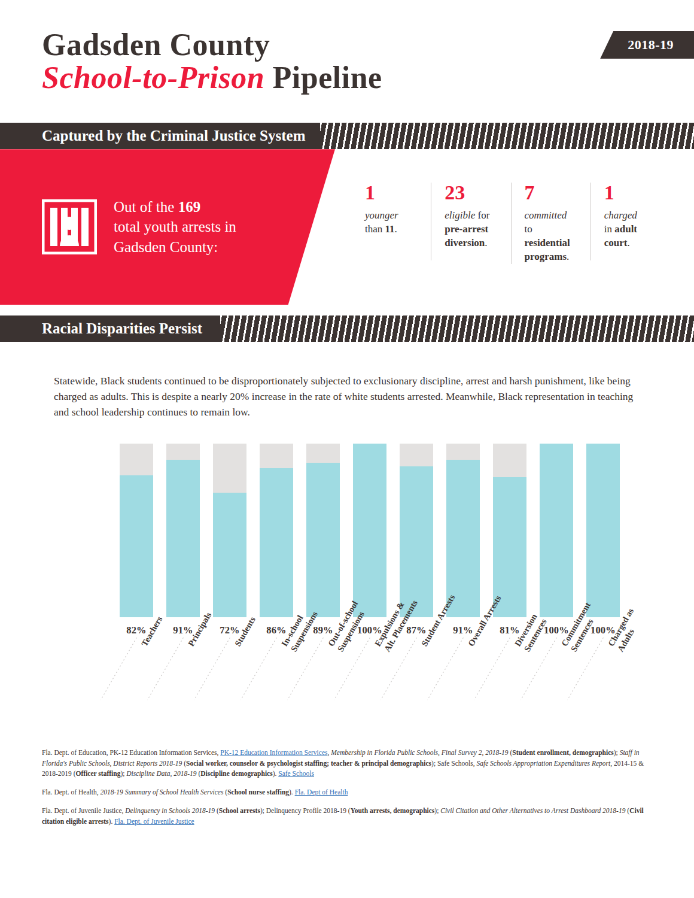2018-19
Gadsden County School-to-Prison Pipeline
Captured by the Criminal Justice System
Out of the 169
total youth arrests in
Gadsden County:
1
younger
than 11.
23
eligible for
pre-arrest
diversion.
7
committed to
residential
programs.
1
charged
in adult
court.
Racial Disparities Persist
Statewide, Black students continued to be disproportionately subjected to exclusionary discipline, arrest and harsh punishment, like being charged as adults. This is despite a nearly 20% increase in the rate of white students arrested. Meanwhile, Black representation in teaching and school leadership continues to remain low.
82%
91%
72%
86%
89%
100%
87%
91%
81%
100%
100%
Teachers
Principals
Students
In-school
Suspensions
Out-of-school
Suspensions
Expulsions &
Alt. Placements
Student Arrests
Overall Arrests
Diversion
Sentences
Commitment
Sentences
Charged as
Adults
Fla. Dept. of Education, PK-12 Education Information Services, PK-12 Education Information Services, Membership in Florida Public Schools, Final Survey 2, 2018-19 (Student enrollment, demographics); Staff in Florida's Public Schools, District Reports 2018-19 (Social worker, counselor & psychologist staffing; teacher & principal demographics); Safe Schools, Safe Schools Appropriation Expenditures Report, 2014-15 & 2018-2019 (Officer staffing); Discipline Data, 2018-19 (Discipline demographics). Safe Schools
Fla. Dept. of Health, 2018-19 Summary of School Health Services (School nurse staffing). Fla. Dept of Health
Fla. Dept. of Juvenile Justice, Delinquency in Schools 2018-19 (School arrests); Delinquency Profile 2018-19 (Youth arrests, demographics); Civil Citation and Other Alternatives to Arrest Dashboard 2018-19 (Civil citation eligible arrests). Fla. Dept. of Juvenile Justice